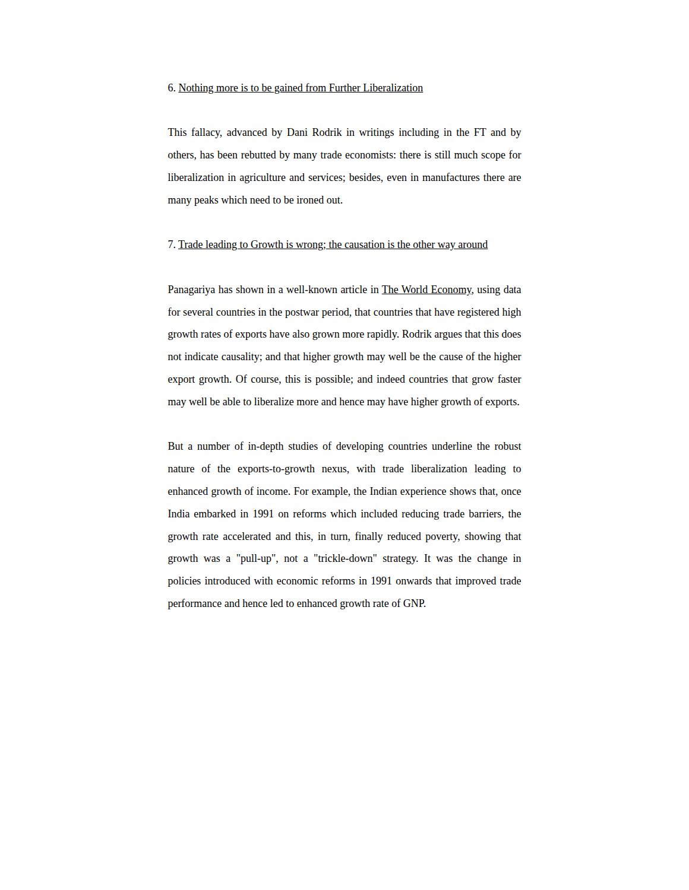6. Nothing more is to be gained from Further Liberalization
This fallacy, advanced by Dani Rodrik in writings including in the FT and by others, has been rebutted by many trade economists: there is still much scope for liberalization in agriculture and services; besides, even in manufactures there are many peaks which need to be ironed out.
7. Trade leading to Growth is wrong; the causation is the other way around
Panagariya has shown in a well-known article in The World Economy, using data for several countries in the postwar period, that countries that have registered high growth rates of exports have also grown more rapidly. Rodrik argues that this does not indicate causality; and that higher growth may well be the cause of the higher export growth. Of course, this is possible; and indeed countries that grow faster may well be able to liberalize more and hence may have higher growth of exports.
But a number of in-depth studies of developing countries underline the robust nature of the exports-to-growth nexus, with trade liberalization leading to enhanced growth of income. For example, the Indian experience shows that, once India embarked in 1991 on reforms which included reducing trade barriers, the growth rate accelerated and this, in turn, finally reduced poverty, showing that growth was a "pull-up", not a "trickle-down" strategy. It was the change in policies introduced with economic reforms in 1991 onwards that improved trade performance and hence led to enhanced growth rate of GNP.